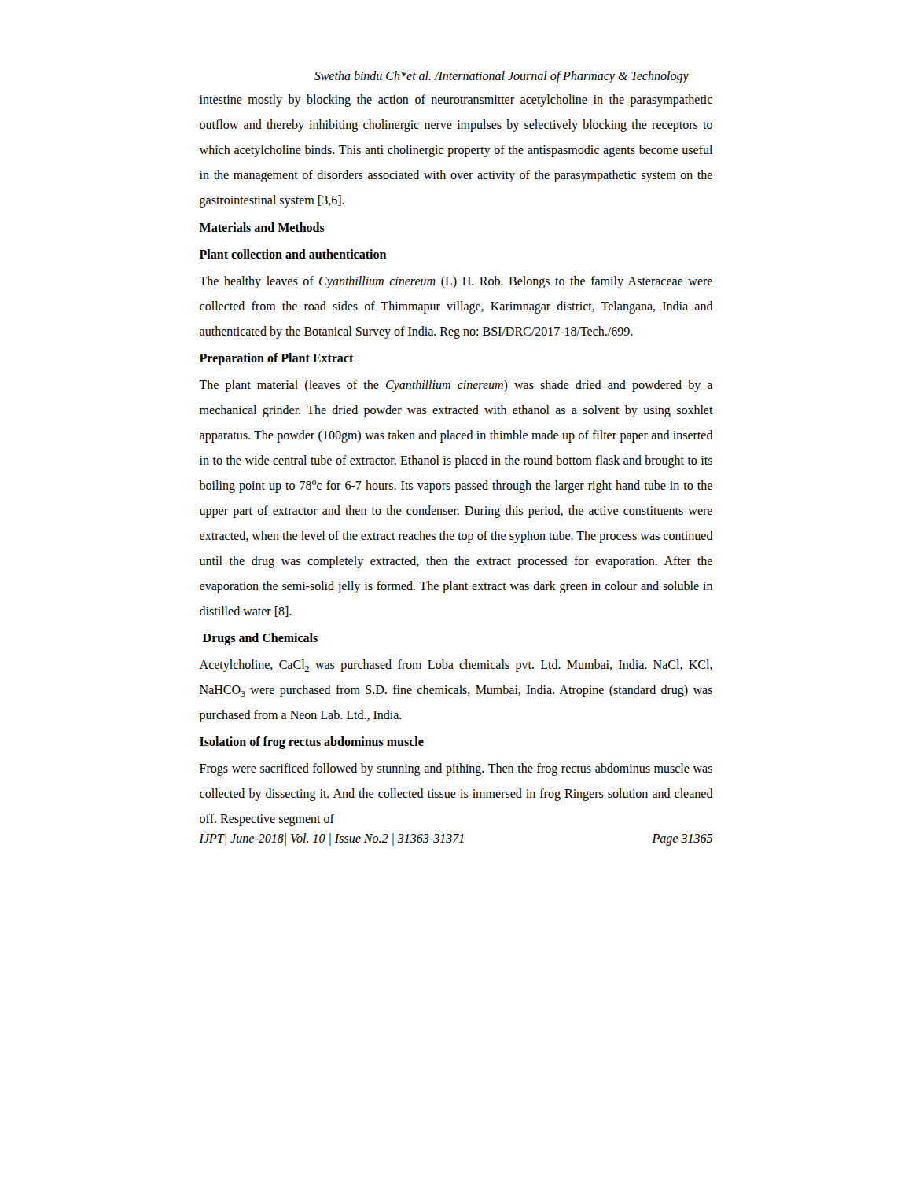Swetha bindu Ch*et al. /International Journal of Pharmacy & Technology
intestine mostly by blocking the action of neurotransmitter acetylcholine in the parasympathetic outflow and thereby inhibiting cholinergic nerve impulses by selectively blocking the receptors to which acetylcholine binds. This anti cholinergic property of the antispasmodic agents become useful in the management of disorders associated with over activity of the parasympathetic system on the gastrointestinal system [3,6].
Materials and Methods
Plant collection and authentication
The healthy leaves of Cyanthillium cinereum (L) H. Rob. Belongs to the family Asteraceae were collected from the road sides of Thimmapur village, Karimnagar district, Telangana, India and authenticated by the Botanical Survey of India. Reg no: BSI/DRC/2017-18/Tech./699.
Preparation of Plant Extract
The plant material (leaves of the Cyanthillium cinereum) was shade dried and powdered by a mechanical grinder. The dried powder was extracted with ethanol as a solvent by using soxhlet apparatus. The powder (100gm) was taken and placed in thimble made up of filter paper and inserted in to the wide central tube of extractor. Ethanol is placed in the round bottom flask and brought to its boiling point up to 78oc for 6-7 hours. Its vapors passed through the larger right hand tube in to the upper part of extractor and then to the condenser. During this period, the active constituents were extracted, when the level of the extract reaches the top of the syphon tube. The process was continued until the drug was completely extracted, then the extract processed for evaporation. After the evaporation the semi-solid jelly is formed. The plant extract was dark green in colour and soluble in distilled water [8].
Drugs and Chemicals
Acetylcholine, CaCl2 was purchased from Loba chemicals pvt. Ltd. Mumbai, India. NaCl, KCl, NaHCO3 were purchased from S.D. fine chemicals, Mumbai, India. Atropine (standard drug) was purchased from a Neon Lab. Ltd., India.
Isolation of frog rectus abdominus muscle
Frogs were sacrificed followed by stunning and pithing. Then the frog rectus abdominus muscle was collected by dissecting it. And the collected tissue is immersed in frog Ringers solution and cleaned off. Respective segment of
IJPT| June-2018| Vol. 10 | Issue No.2 | 31363-31371 Page 31365